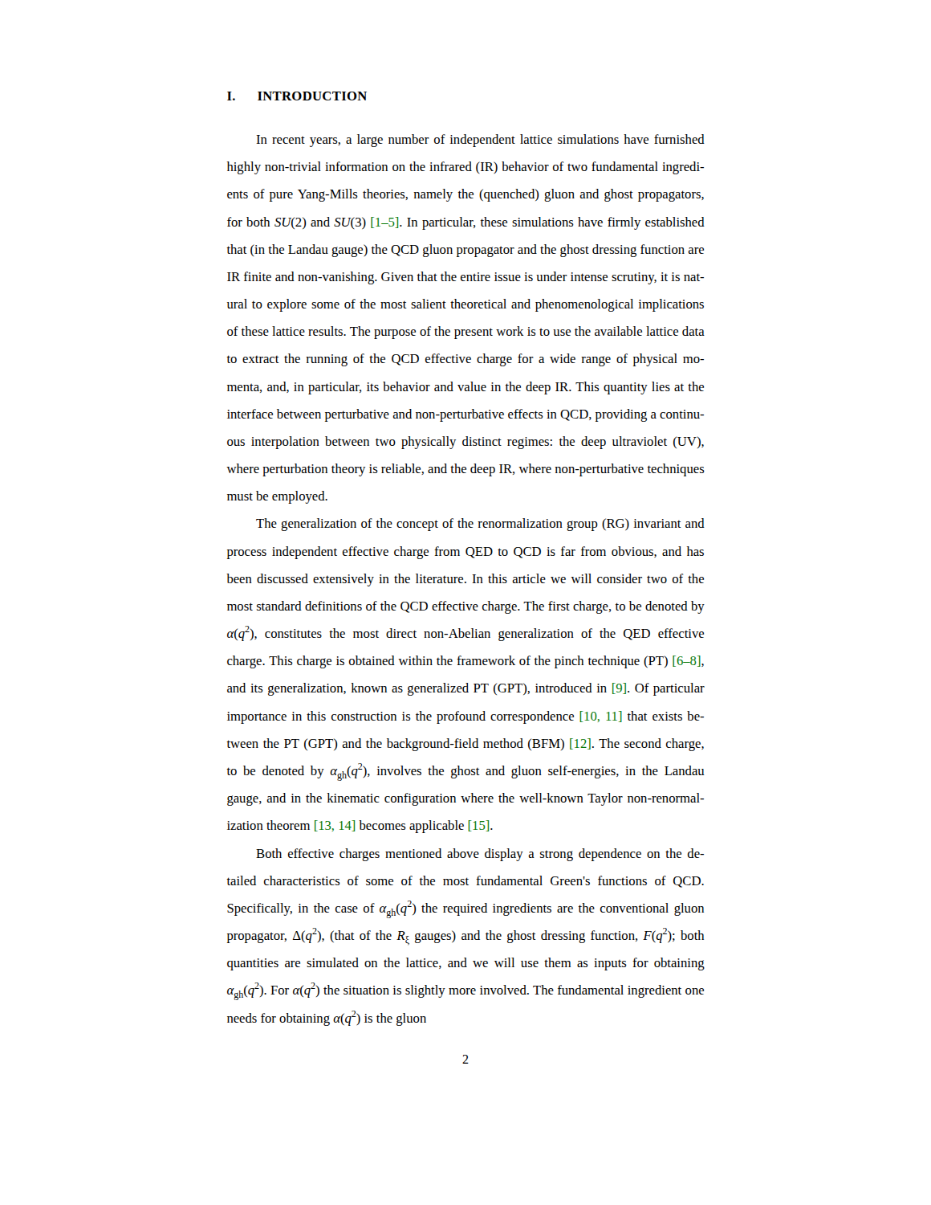I. INTRODUCTION
In recent years, a large number of independent lattice simulations have furnished highly non-trivial information on the infrared (IR) behavior of two fundamental ingredients of pure Yang-Mills theories, namely the (quenched) gluon and ghost propagators, for both SU(2) and SU(3) [1–5]. In particular, these simulations have firmly established that (in the Landau gauge) the QCD gluon propagator and the ghost dressing function are IR finite and non-vanishing. Given that the entire issue is under intense scrutiny, it is natural to explore some of the most salient theoretical and phenomenological implications of these lattice results. The purpose of the present work is to use the available lattice data to extract the running of the QCD effective charge for a wide range of physical momenta, and, in particular, its behavior and value in the deep IR. This quantity lies at the interface between perturbative and non-perturbative effects in QCD, providing a continuous interpolation between two physically distinct regimes: the deep ultraviolet (UV), where perturbation theory is reliable, and the deep IR, where non-perturbative techniques must be employed.
The generalization of the concept of the renormalization group (RG) invariant and process independent effective charge from QED to QCD is far from obvious, and has been discussed extensively in the literature. In this article we will consider two of the most standard definitions of the QCD effective charge. The first charge, to be denoted by α(q2), constitutes the most direct non-Abelian generalization of the QED effective charge. This charge is obtained within the framework of the pinch technique (PT) [6–8], and its generalization, known as generalized PT (GPT), introduced in [9]. Of particular importance in this construction is the profound correspondence [10, 11] that exists between the PT (GPT) and the background-field method (BFM) [12]. The second charge, to be denoted by αgh(q2), involves the ghost and gluon self-energies, in the Landau gauge, and in the kinematic configuration where the well-known Taylor non-renormalization theorem [13, 14] becomes applicable [15].
Both effective charges mentioned above display a strong dependence on the detailed characteristics of some of the most fundamental Green's functions of QCD. Specifically, in the case of αgh(q2) the required ingredients are the conventional gluon propagator, Δ(q2), (that of the Rξ gauges) and the ghost dressing function, F(q2); both quantities are simulated on the lattice, and we will use them as inputs for obtaining αgh(q2). For α(q2) the situation is slightly more involved. The fundamental ingredient one needs for obtaining α(q2) is the gluon
2